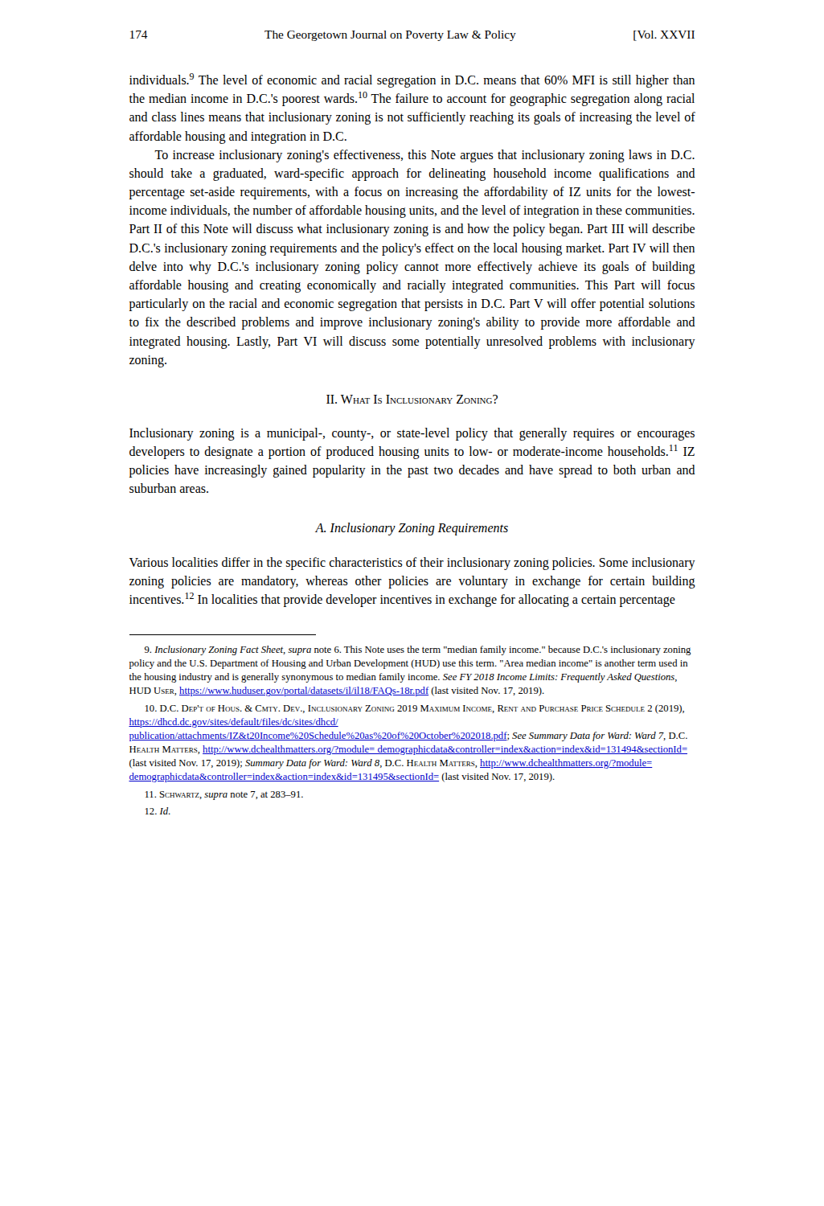174 The Georgetown Journal on Poverty Law & Policy [Vol. XXVII
individuals.9 The level of economic and racial segregation in D.C. means that 60% MFI is still higher than the median income in D.C.'s poorest wards.10 The failure to account for geographic segregation along racial and class lines means that inclusionary zoning is not sufficiently reaching its goals of increasing the level of affordable housing and integration in D.C.
To increase inclusionary zoning's effectiveness, this Note argues that inclusionary zoning laws in D.C. should take a graduated, ward-specific approach for delineating household income qualifications and percentage set-aside requirements, with a focus on increasing the affordability of IZ units for the lowest-income individuals, the number of affordable housing units, and the level of integration in these communities. Part II of this Note will discuss what inclusionary zoning is and how the policy began. Part III will describe D.C.'s inclusionary zoning requirements and the policy's effect on the local housing market. Part IV will then delve into why D.C.'s inclusionary zoning policy cannot more effectively achieve its goals of building affordable housing and creating economically and racially integrated communities. This Part will focus particularly on the racial and economic segregation that persists in D.C. Part V will offer potential solutions to fix the described problems and improve inclusionary zoning's ability to provide more affordable and integrated housing. Lastly, Part VI will discuss some potentially unresolved problems with inclusionary zoning.
II. What Is Inclusionary Zoning?
Inclusionary zoning is a municipal-, county-, or state-level policy that generally requires or encourages developers to designate a portion of produced housing units to low- or moderate-income households.11 IZ policies have increasingly gained popularity in the past two decades and have spread to both urban and suburban areas.
A. Inclusionary Zoning Requirements
Various localities differ in the specific characteristics of their inclusionary zoning policies. Some inclusionary zoning policies are mandatory, whereas other policies are voluntary in exchange for certain building incentives.12 In localities that provide developer incentives in exchange for allocating a certain percentage
9. Inclusionary Zoning Fact Sheet, supra note 6. This Note uses the term "median family income." because D.C.'s inclusionary zoning policy and the U.S. Department of Housing and Urban Development (HUD) use this term. "Area median income" is another term used in the housing industry and is generally synonymous to median family income. See FY 2018 Income Limits: Frequently Asked Questions, HUD User, https://www.huduser.gov/portal/datasets/il/il18/FAQs-18r.pdf (last visited Nov. 17, 2019).
10. D.C. Dep't of Hous. & Cmty. Dev., Inclusionary Zoning 2019 Maximum Income, Rent and Purchase Price Schedule 2 (2019), https://dhcd.dc.gov/sites/default/files/dc/sites/dhcd/ publication/attachments/IZ&t20Income%20Schedule%20as%20of%20October%202018.pdf; See Summary Data for Ward: Ward 7, D.C. Health Matters, http://www.dchealthmatters.org/?module= demographicdata&controller=index&action=index&id=131494&sectionId= (last visited Nov. 17, 2019); Summary Data for Ward: Ward 8, D.C. Health Matters, http://www.dchealthmatters.org/?module= demographicdata&controller=index&action=index&id=131495&sectionId= (last visited Nov. 17, 2019).
11. Schwartz, supra note 7, at 283–91.
12. Id.